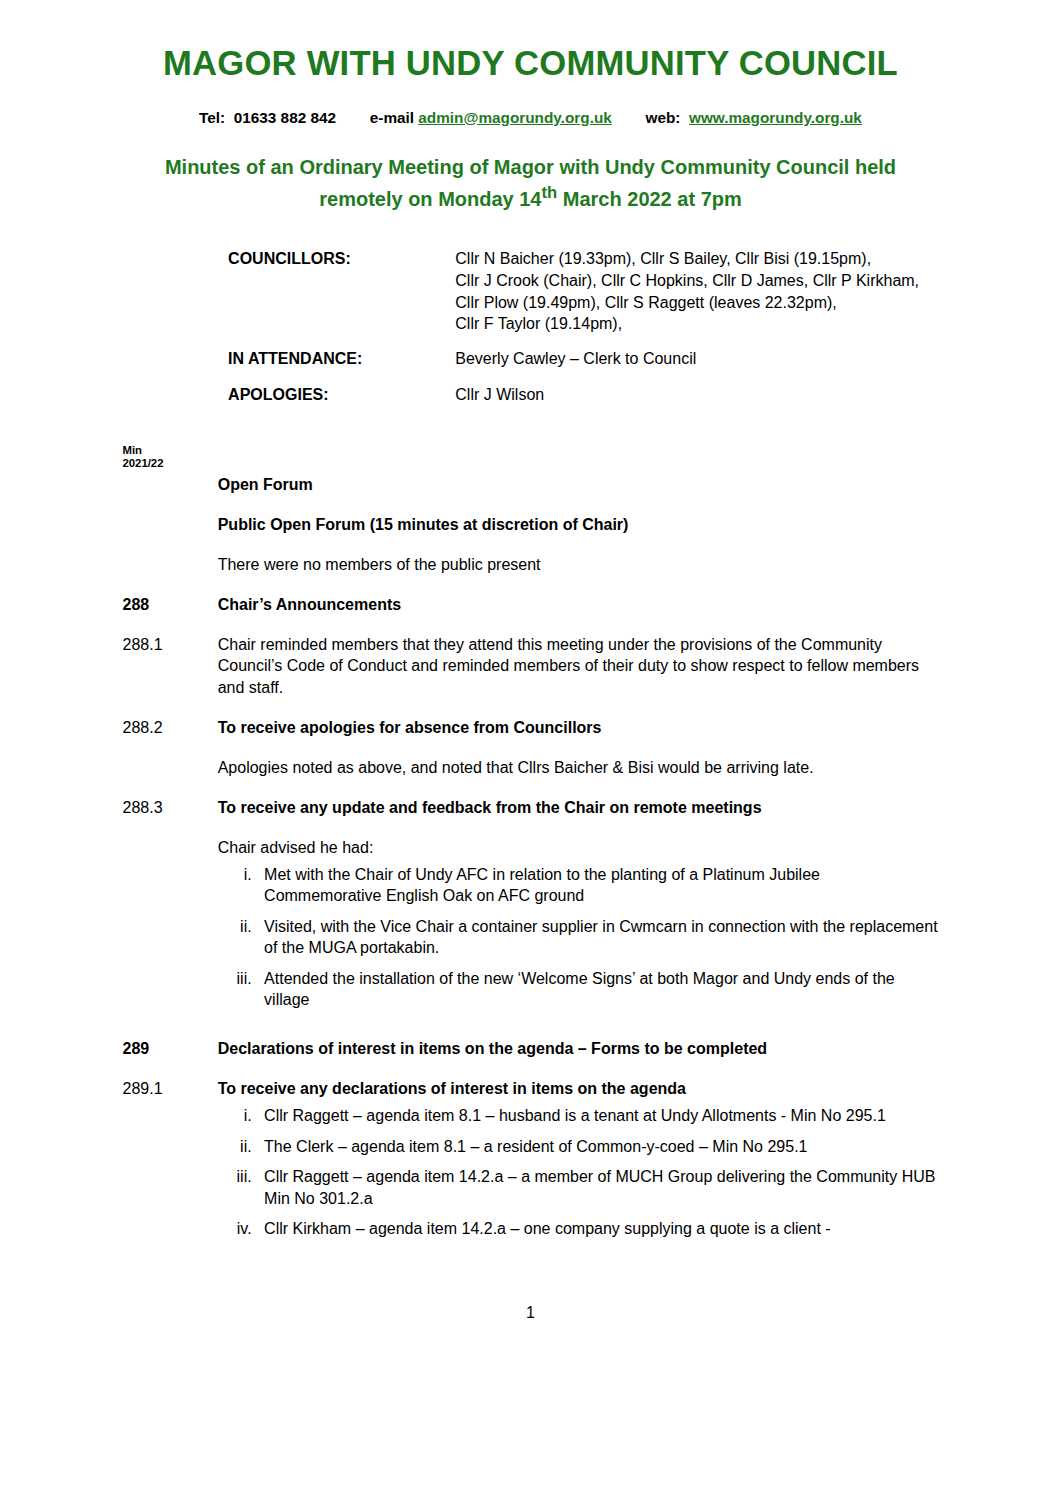MAGOR WITH UNDY COMMUNITY COUNCIL
Tel: 01633 882 842 e-mail admin@magorundy.org.uk web: www.magorundy.org.uk
Minutes of an Ordinary Meeting of Magor with Undy Community Council held remotely on Monday 14th March 2022 at 7pm
| COUNCILLORS: | Cllr N Baicher (19.33pm), Cllr S Bailey, Cllr Bisi (19.15pm), Cllr J Crook (Chair), Cllr C Hopkins, Cllr D James, Cllr P Kirkham, Cllr Plow (19.49pm), Cllr S Raggett (leaves 22.32pm), Cllr F Taylor (19.14pm), |
| IN ATTENDANCE: | Beverly Cawley – Clerk to Council |
| APOLOGIES: | Cllr J Wilson |
Min
2021/22
| | Open Forum |
| | Public Open Forum (15 minutes at discretion of Chair) |
| | There were no members of the public present |
| 288 | Chair’s Announcements |
| 288.1 | Chair reminded members that they attend this meeting under the provisions of the Community Council’s Code of Conduct and reminded members of their duty to show respect to fellow members and staff. |
| 288.2 | To receive apologies for absence from Councillors |
| | Apologies noted as above, and noted that Cllrs Baicher & Bisi would be arriving late. |
| 288.3 | To receive any update and feedback from the Chair on remote meetings |
| | Chair advised he had: Met with the Chair of Undy AFC in relation to the planting of a Platinum Jubilee Commemorative English Oak on AFC ground Visited, with the Vice Chair a container supplier in Cwmcarn in connection with the replacement of the MUGA portakabin. Attended the installation of the new ‘Welcome Signs’ at both Magor and Undy ends of the village |
| 289 | Declarations of interest in items on the agenda – Forms to be completed |
| 289.1 | To receive any declarations of interest in items on the agenda Cllr Raggett – agenda item 8.1 – husband is a tenant at Undy Allotments - Min No 295.1 The Clerk – agenda item 8.1 – a resident of Common-y-coed – Min No 295.1 Cllr Raggett – agenda item 14.2.a – a member of MUCH Group delivering the Community HUB Min No 301.2.a Cllr Kirkham – agenda item 14.2.a – one company supplying a quote is a client - |
1